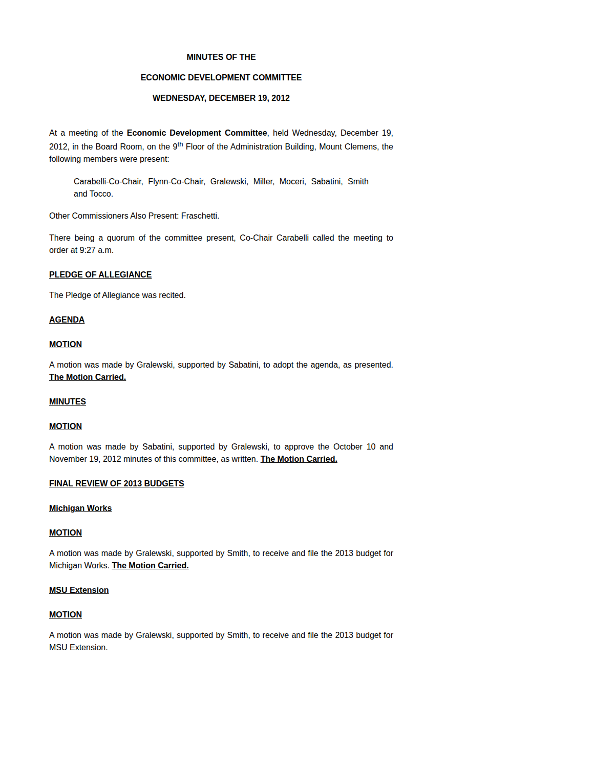MINUTES OF THE
ECONOMIC DEVELOPMENT COMMITTEE
WEDNESDAY, DECEMBER 19, 2012
At a meeting of the Economic Development Committee, held Wednesday, December 19, 2012, in the Board Room, on the 9th Floor of the Administration Building, Mount Clemens, the following members were present:
Carabelli-Co-Chair, Flynn-Co-Chair, Gralewski, Miller, Moceri, Sabatini, Smith and Tocco.
Other Commissioners Also Present: Fraschetti.
There being a quorum of the committee present, Co-Chair Carabelli called the meeting to order at 9:27 a.m.
PLEDGE OF ALLEGIANCE
The Pledge of Allegiance was recited.
AGENDA
MOTION
A motion was made by Gralewski, supported by Sabatini, to adopt the agenda, as presented. The Motion Carried.
MINUTES
MOTION
A motion was made by Sabatini, supported by Gralewski, to approve the October 10 and November 19, 2012 minutes of this committee, as written. The Motion Carried.
FINAL REVIEW OF 2013 BUDGETS
Michigan Works
MOTION
A motion was made by Gralewski, supported by Smith, to receive and file the 2013 budget for Michigan Works. The Motion Carried.
MSU Extension
MOTION
A motion was made by Gralewski, supported by Smith, to receive and file the 2013 budget for MSU Extension.